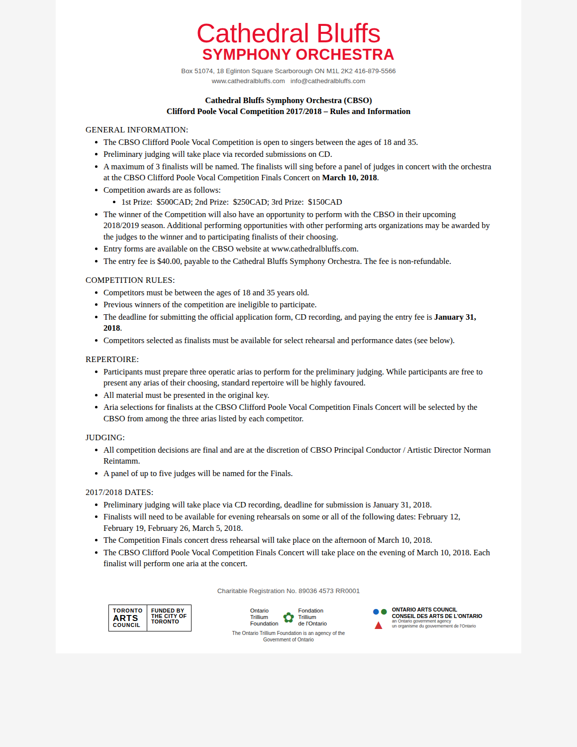Cathedral Bluffs
SYMPHONY ORCHESTRA
Box 51074, 18 Eglinton Square Scarborough ON M1L 2K2 416-879-5566
www.cathedralbluffs.com info@cathedralbluffs.com
Cathedral Bluffs Symphony Orchestra (CBSO)
Clifford Poole Vocal Competition 2017/2018 – Rules and Information
GENERAL INFORMATION:
The CBSO Clifford Poole Vocal Competition is open to singers between the ages of 18 and 35.
Preliminary judging will take place via recorded submissions on CD.
A maximum of 3 finalists will be named. The finalists will sing before a panel of judges in concert with the orchestra at the CBSO Clifford Poole Vocal Competition Finals Concert on March 10, 2018.
Competition awards are as follows:
1st Prize: $500CAD; 2nd Prize: $250CAD; 3rd Prize: $150CAD
The winner of the Competition will also have an opportunity to perform with the CBSO in their upcoming 2018/2019 season. Additional performing opportunities with other performing arts organizations may be awarded by the judges to the winner and to participating finalists of their choosing.
Entry forms are available on the CBSO website at www.cathedralbluffs.com.
The entry fee is $40.00, payable to the Cathedral Bluffs Symphony Orchestra. The fee is non-refundable.
COMPETITION RULES:
Competitors must be between the ages of 18 and 35 years old.
Previous winners of the competition are ineligible to participate.
The deadline for submitting the official application form, CD recording, and paying the entry fee is January 31, 2018.
Competitors selected as finalists must be available for select rehearsal and performance dates (see below).
REPERTOIRE:
Participants must prepare three operatic arias to perform for the preliminary judging. While participants are free to present any arias of their choosing, standard repertoire will be highly favoured.
All material must be presented in the original key.
Aria selections for finalists at the CBSO Clifford Poole Vocal Competition Finals Concert will be selected by the CBSO from among the three arias listed by each competitor.
JUDGING:
All competition decisions are final and are at the discretion of CBSO Principal Conductor / Artistic Director Norman Reintamm.
A panel of up to five judges will be named for the Finals.
2017/2018 DATES:
Preliminary judging will take place via CD recording, deadline for submission is January 31, 2018.
Finalists will need to be available for evening rehearsals on some or all of the following dates: February 12, February 19, February 26, March 5, 2018.
The Competition Finals concert dress rehearsal will take place on the afternoon of March 10, 2018.
The CBSO Clifford Poole Vocal Competition Finals Concert will take place on the evening of March 10, 2018. Each finalist will perform one aria at the concert.
Charitable Registration No. 89036 4573 RR0001
TORONTO
ARTS COUNCIL
FUNDED BY
THE CITY OF
TORONTO
Ontario
Trillium
Foundation ✿ Fondation
Trillium
de l'Ontario
The Ontario Trillium Foundation is an agency of the Government of Ontario
●●
▲ ONTARIO ARTS COUNCIL CONSEIL DES ARTS DE L'ONTARIO an Ontario government agency un organisme du gouvernement de l'Ontario